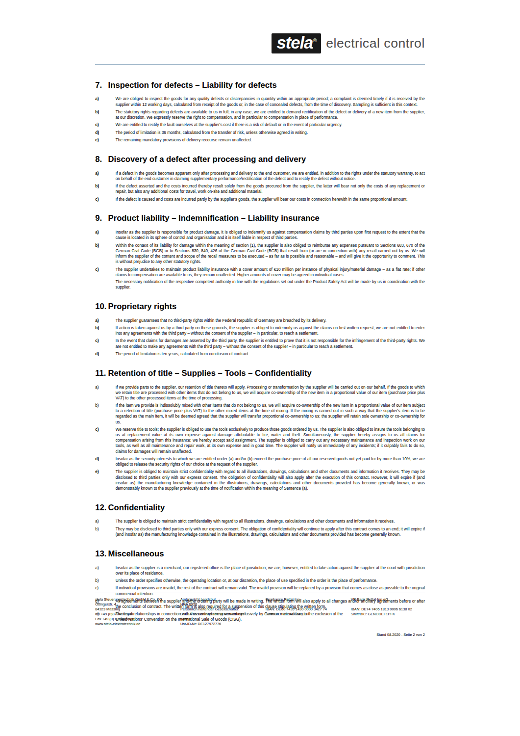stela®
electrical control
7. Inspection for defects – Liability for defects
a) We are obliged to inspect the goods for any quality defects or discrepancies in quantity within an appropriate period; a complaint is deemed timely if it is received by the supplier within 12 working days, calculated from receipt of the goods or, in the case of concealed defects, from the time of discovery. Sampling is sufficient in this context.
b) The statutory rights regarding defects are available to us in full; in any case, we are entitled to demand rectification of the defect or delivery of a new item from the supplier, at our discretion. We expressly reserve the right to compensation, and in particular to compensation in place of performance.
c) We are entitled to rectify the fault ourselves at the supplier's cost if there is a risk of default or in the event of particular urgency.
d) The period of limitation is 36 months, calculated from the transfer of risk, unless otherwise agreed in writing.
e) The remaining mandatory provisions of delivery recourse remain unaffected.
8. Discovery of a defect after processing and delivery
a) If a defect in the goods becomes apparent only after processing and delivery to the end customer, we are entitled, in addition to the rights under the statutory warranty, to act on behalf of the end customer in claiming supplementary performance/rectification of the defect and to rectify the defect without notice.
b) If the defect asserted and the costs incurred thereby result solely from the goods procured from the supplier, the latter will bear not only the costs of any replacement or repair, but also any additional costs for travel, work on-site and additional material.
c) If the defect is caused and costs are incurred partly by the supplier's goods, the supplier will bear our costs in connection herewith in the same proportional amount.
9. Product liability – Indemnification – Liability insurance
a) Insofar as the supplier is responsible for product damage, it is obliged to indemnify us against compensation claims by third parties upon first request to the extent that the cause is located in its sphere of control and organisation and it is itself liable in respect of third parties.
b) Within the context of its liability for damage within the meaning of section (1), the supplier is also obliged to reimburse any expenses pursuant to Sections 683, 670 of the German Civil Code (BGB) or to Sections 830, 840, 426 of the German Civil Code (BGB) that result from (or are in connection with) any recall carried out by us. We will inform the supplier of the content and scope of the recall measures to be executed – as far as is possible and reasonable – and will give it the opportunity to comment. This is without prejudice to any other statutory rights.
c) The supplier undertakes to maintain product liability insurance with a cover amount of €10 million per instance of physical injury/material damage – as a flat rate; if other claims to compensation are available to us, they remain unaffected. Higher amounts of cover may be agreed in individual cases.
The necessary notification of the respective competent authority in line with the regulations set out under the Product Safety Act will be made by us in coordination with the supplier.
10. Proprietary rights
a) The supplier guarantees that no third-party rights within the Federal Republic of Germany are breached by its delivery.
b) If action is taken against us by a third party on these grounds, the supplier is obliged to indemnify us against the claims on first written request; we are not entitled to enter into any agreements with the third party – without the consent of the supplier – in particular, to reach a settlement.
c) In the event that claims for damages are asserted by the third party, the supplier is entitled to prove that it is not responsible for the infringement of the third-party rights. We are not entitled to make any agreements with the third party – without the consent of the supplier – in particular to reach a settlement.
d) The period of limitation is ten years, calculated from conclusion of contract.
11. Retention of title – Supplies – Tools – Confidentiality
a) If we provide parts to the supplier, our retention of title thereto will apply. Processing or transformation by the supplier will be carried out on our behalf. If the goods to which we retain title are processed with other items that do not belong to us, we will acquire co-ownership of the new item in a proportional value of our item (purchase price plus VAT) to the other processed items at the time of processing.
b) If the item we provide is indissolubly mixed with other items that do not belong to us, we will acquire co-ownership of the new item in a proportional value of our item subject to a retention of title (purchase price plus VAT) to the other mixed items at the time of mixing. If the mixing is carried out in such a way that the supplier's item is to be regarded as the main item, it will be deemed agreed that the supplier will transfer proportional co-ownership to us; the supplier will retain sole ownership or co-ownership for us.
c) We reserve title to tools; the supplier is obliged to use the tools exclusively to produce those goods ordered by us. The supplier is also obliged to insure the tools belonging to us at replacement value at its own expense against damage attributable to fire, water and theft. Simultaneously, the supplier hereby assigns to us all claims for compensation arising from this insurance; we hereby accept said assignment. The supplier is obliged to carry out any necessary maintenance and inspection work on our tools, as well as all maintenance and repair work, at its own expense and in good time. The supplier will notify us immediately of any incidents; if it culpably fails to do so, claims for damages will remain unaffected.
d) Insofar as the security interests to which we are entitled under (a) and/or (b) exceed the purchase price of all our reserved goods not yet paid for by more than 10%, we are obliged to release the security rights of our choice at the request of the supplier.
e) The supplier is obliged to maintain strict confidentiality with regard to all illustrations, drawings, calculations and other documents and information it receives. They may be disclosed to third parties only with our express consent. The obligation of confidentiality will also apply after the execution of this contract. However, it will expire if (and insofar as) the manufacturing knowledge contained in the illustrations, drawings, calculations and other documents provided has become generally known, or was demonstrably known to the supplier previously at the time of notification within the meaning of Sentence (a).
12. Confidentiality
a) The supplier is obliged to maintain strict confidentiality with regard to all illustrations, drawings, calculations and other documents and information it receives.
b) They may be disclosed to third parties only with our express consent. The obligation of confidentiality will continue to apply after this contract comes to an end; it will expire if (and insofar as) the manufacturing knowledge contained in the illustrations, drawings, calculations and other documents provided has become generally known.
13. Miscellaneous
a) Insofar as the supplier is a merchant, our registered office is the place of jurisdiction; we are, however, entitled to take action against the supplier at the court with jurisdiction over its place of residence.
b) Unless the order specifies otherwise, the operating location or, at our discretion, the place of use specified in the order is the place of performance.
c) If individual provisions are invalid, the rest of the contract will remain valid. The invalid provision will be replaced by a provision that comes as close as possible to the original commercial intention.
d) All agreements between the supplier and the ordering party will be made in writing. The written form will also apply to all changes and/or ancillary agreements before or after the conclusion of contract. The written form is also required for a suspension of this clause stipulating the written form.
e) The legal relationships in connection with this contract are governed exclusively by German material law, to the exclusion of the
United Nations' Convention on the International Sale of Goods (CISG).
stela Steuerungstechnik GmbH & Co. KG
Öttingerstr. 4
84323 Massing
Tel +49 (0)8724/899-90
Fax +49 (0) 8724/899-99
www.stela-elektrotechnik.de
Amtsgericht Landshut
HRA 6928
Persönlich haftender Gesellschafter:
STELA Steuerungstechnik Verwaltungs GmbH
Ust-ID-Nr: DE127972776
Sparkasse Rottal-Inn
IBAN: DE60 7435 1430 0000 3427 74
Swift/BIC: BYLADEM1EGF
VR-Bank Rottal-Inn eG
IBAN: DE74 7406 1813 0006 6138 02
Swift/BIC: GENODEF1PFK
Stand 08.2020 - Seite 2 von 2